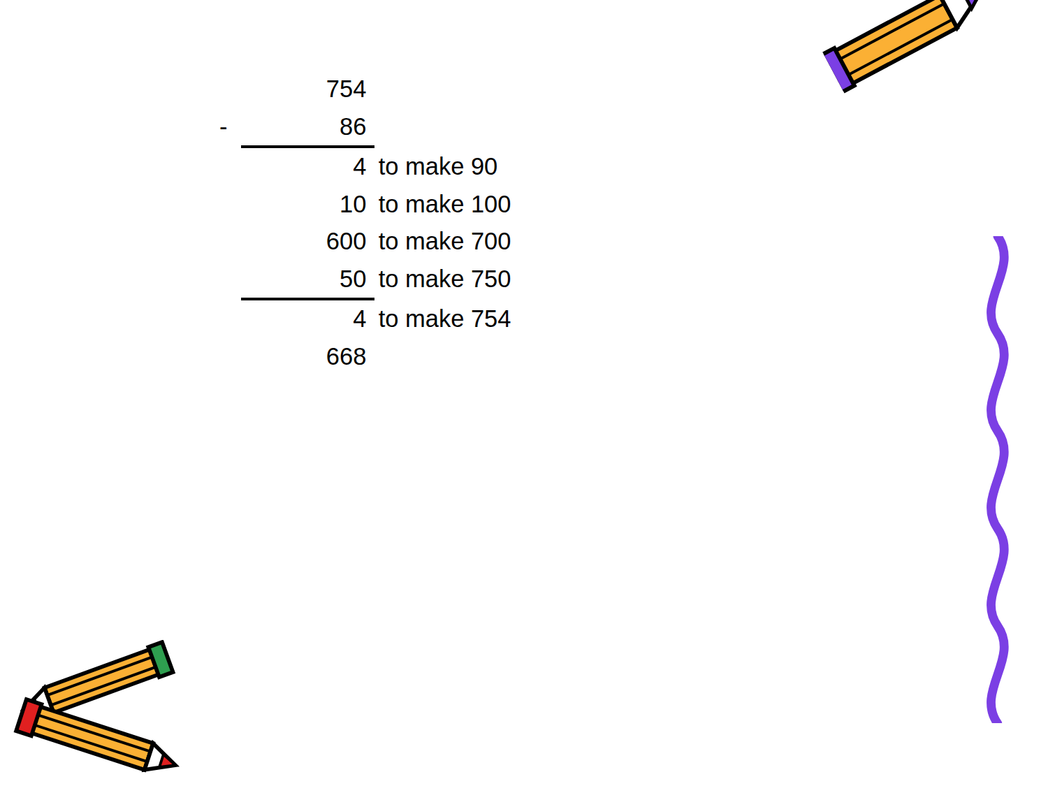754 -86 4 to make 90 10 to make 100 600 to make 700 50 to make 750 4 to make 754 668